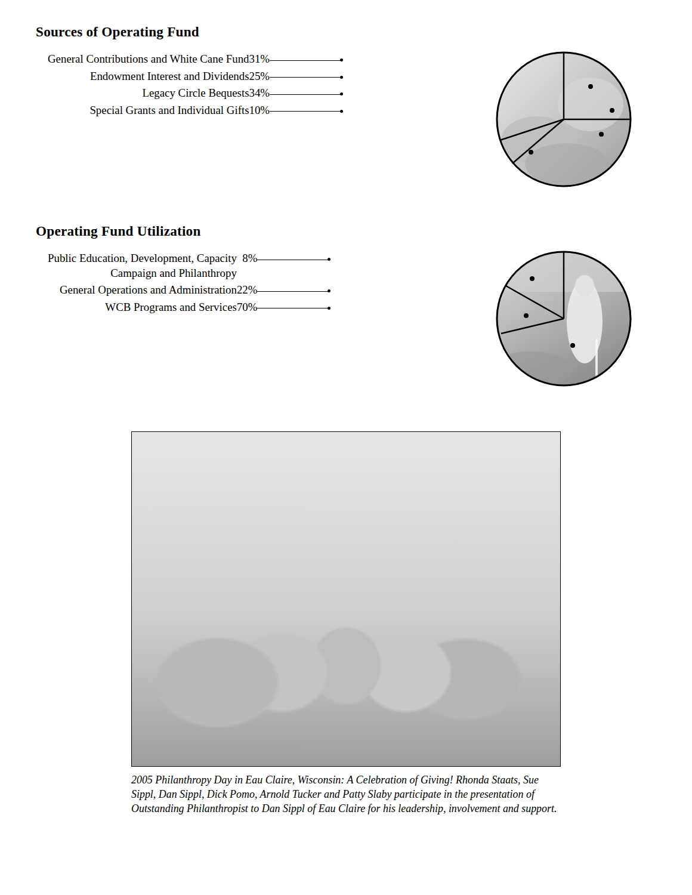Sources of Operating Fund
| General Contributions and White Cane Fund | 31% | |
| Endowment Interest and Dividends | 25% | |
| Legacy Circle Bequests | 34% | |
| Special Grants and Individual Gifts | 10% | |
Operating Fund Utilization
| Public Education, Development, Capacity Campaign and Philanthropy | 8% | |
| General Operations and Administration | 22% | |
| WCB Programs and Services | 70% | |
2005 Philanthropy Day in Eau Claire, Wisconsin: A Celebration of Giving! Rhonda Staats, Sue Sippl, Dan Sippl, Dick Pomo, Arnold Tucker and Patty Slaby participate in the presentation of Outstanding Philanthropist to Dan Sippl of Eau Claire for his leadership, involvement and support.